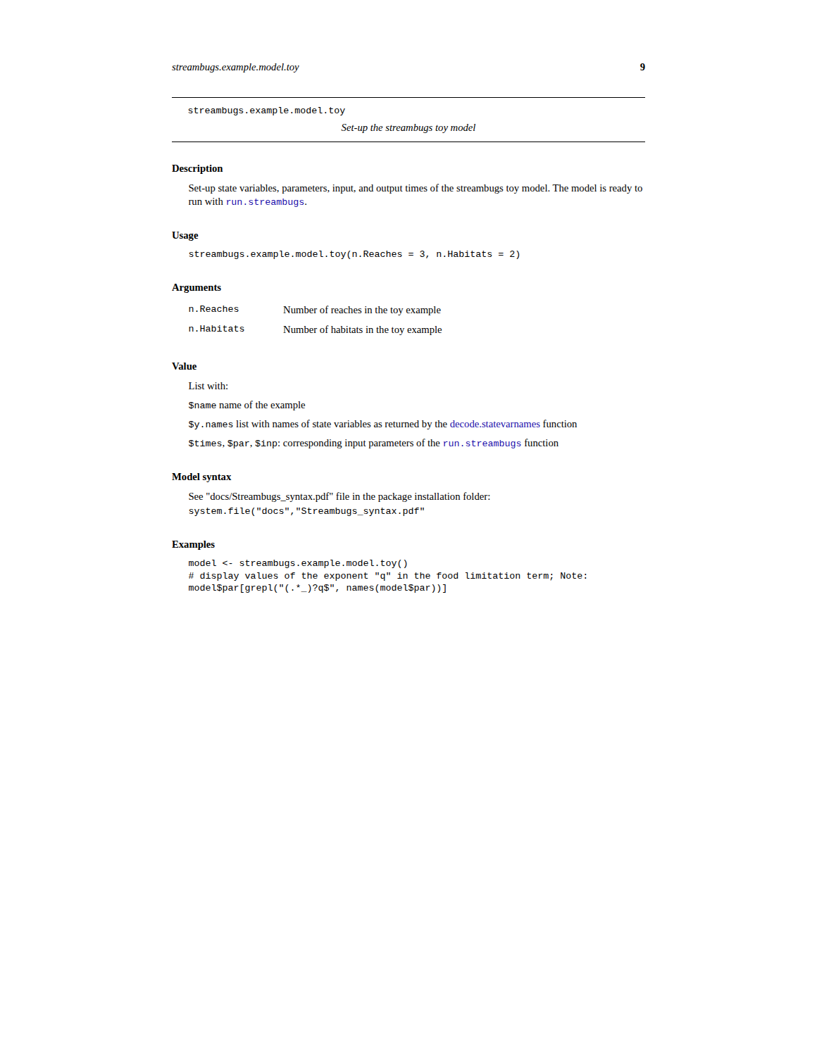streambugs.example.model.toy 9
streambugs.example.model.toy
Set-up the streambugs toy model
Description
Set-up state variables, parameters, input, and output times of the streambugs toy model. The model is ready to run with run.streambugs.
Usage
streambugs.example.model.toy(n.Reaches = 3, n.Habitats = 2)
Arguments
| n.Reaches | Number of reaches in the toy example |
| n.Habitats | Number of habitats in the toy example |
Value
List with:
$name name of the example
$y.names list with names of state variables as returned by the decode.statevarnames function
$times, $par, $inp: corresponding input parameters of the run.streambugs function
Model syntax
See "docs/Streambugs_syntax.pdf" file in the package installation folder: system.file("docs","Streambugs_syntax.pdf"
Examples
model <- streambugs.example.model.toy()
# display values of the exponent "q" in the food limitation term; Note:
model$par[grepl("(.*_)?q$", names(model$par))]